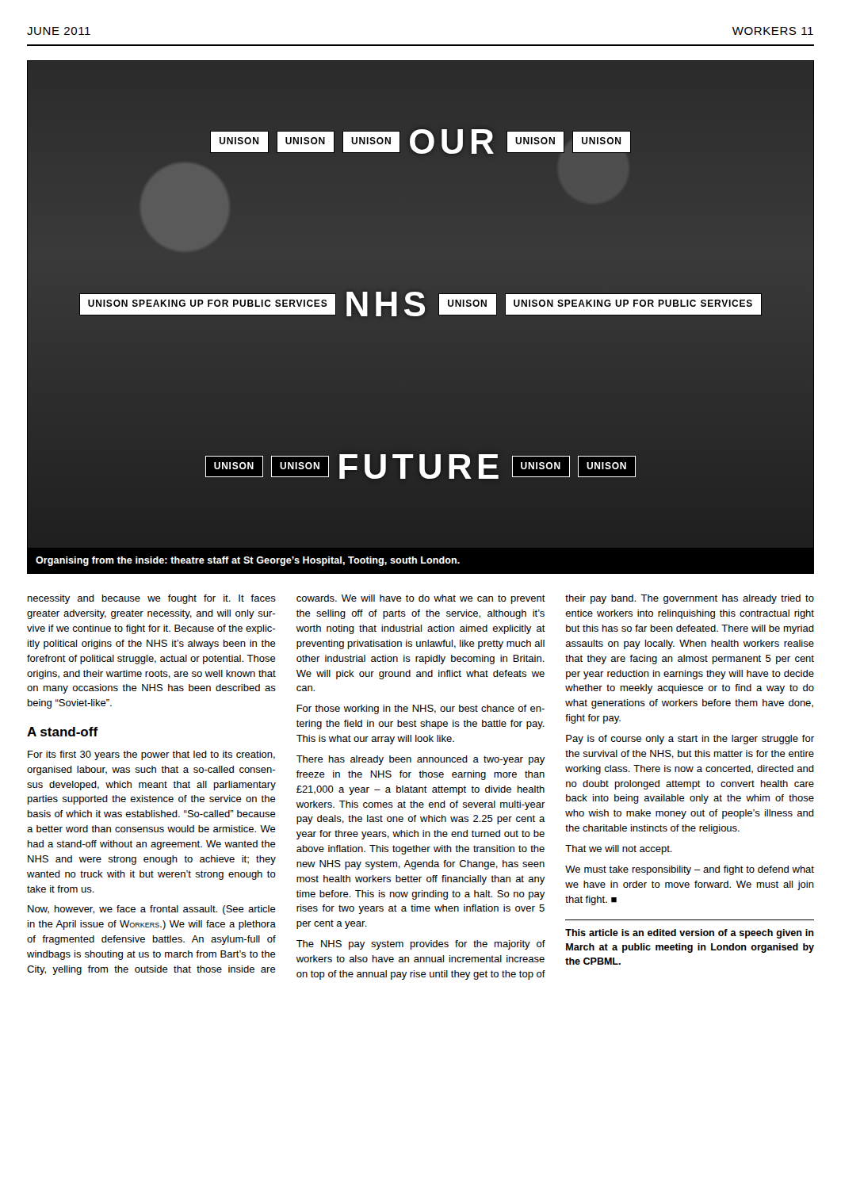June 2011
Workers 11
UNISON UNISON UNISON OUR UNISON UNISON
UNISON SPEAKING UP FOR PUBLIC SERVICES NHS UNISON UNISON SPEAKING UP FOR PUBLIC SERVICES
UNISON UNISON FUTURE UNISON UNISON
Organising from the inside: theatre staff at St George’s Hospital, Tooting, south London.
necessity and because we fought for it. It faces greater adversity, greater necessity, and will only survive if we continue to fight for it. Because of the explicitly political origins of the NHS it’s always been in the forefront of political struggle, actual or potential. Those origins, and their wartime roots, are so well known that on many occasions the NHS has been described as being “Soviet-like”.
A stand-off
For its first 30 years the power that led to its creation, organised labour, was such that a so-called consensus developed, which meant that all parliamentary parties supported the existence of the service on the basis of which it was established. “So-called” because a better word than consensus would be armistice. We had a stand-off without an agreement. We wanted the NHS and were strong enough to achieve it; they wanted no truck with it but weren’t strong enough to take it from us.
Now, however, we face a frontal assault. (See article in the April issue of Workers.) We will face a plethora of fragmented defensive battles. An asylum-full of windbags is shouting at us to march from Bart’s to the City, yelling from the outside that those inside are cowards. We will have to do what we can to prevent the selling off of parts of the service, although it’s worth noting that industrial action aimed explicitly at preventing privatisation is unlawful, like pretty much all other industrial action is rapidly becoming in Britain. We will pick our ground and inflict what defeats we can.
For those working in the NHS, our best chance of entering the field in our best shape is the battle for pay. This is what our array will look like.
There has already been announced a two-year pay freeze in the NHS for those earning more than £21,000 a year – a blatant attempt to divide health workers. This comes at the end of several multi-year pay deals, the last one of which was 2.25 per cent a year for three years, which in the end turned out to be above inflation. This together with the transition to the new NHS pay system, Agenda for Change, has seen most health workers better off financially than at any time before. This is now grinding to a halt. So no pay rises for two years at a time when inflation is over 5 per cent a year.
The NHS pay system provides for the majority of workers to also have an annual incremental increase on top of the annual pay rise until they get to the top of their pay band. The government has already tried to entice workers into relinquishing this contractual right but this has so far been defeated. There will be myriad assaults on pay locally. When health workers realise that they are facing an almost permanent 5 per cent per year reduction in earnings they will have to decide whether to meekly acquiesce or to find a way to do what generations of workers before them have done, fight for pay.
Pay is of course only a start in the larger struggle for the survival of the NHS, but this matter is for the entire working class. There is now a concerted, directed and no doubt prolonged attempt to convert health care back into being available only at the whim of those who wish to make money out of people’s illness and the charitable instincts of the religious.
That we will not accept.
We must take responsibility – and fight to defend what we have in order to move forward. We must all join that fight. ■
This article is an edited version of a speech given in March at a public meeting in London organised by the CPBML.